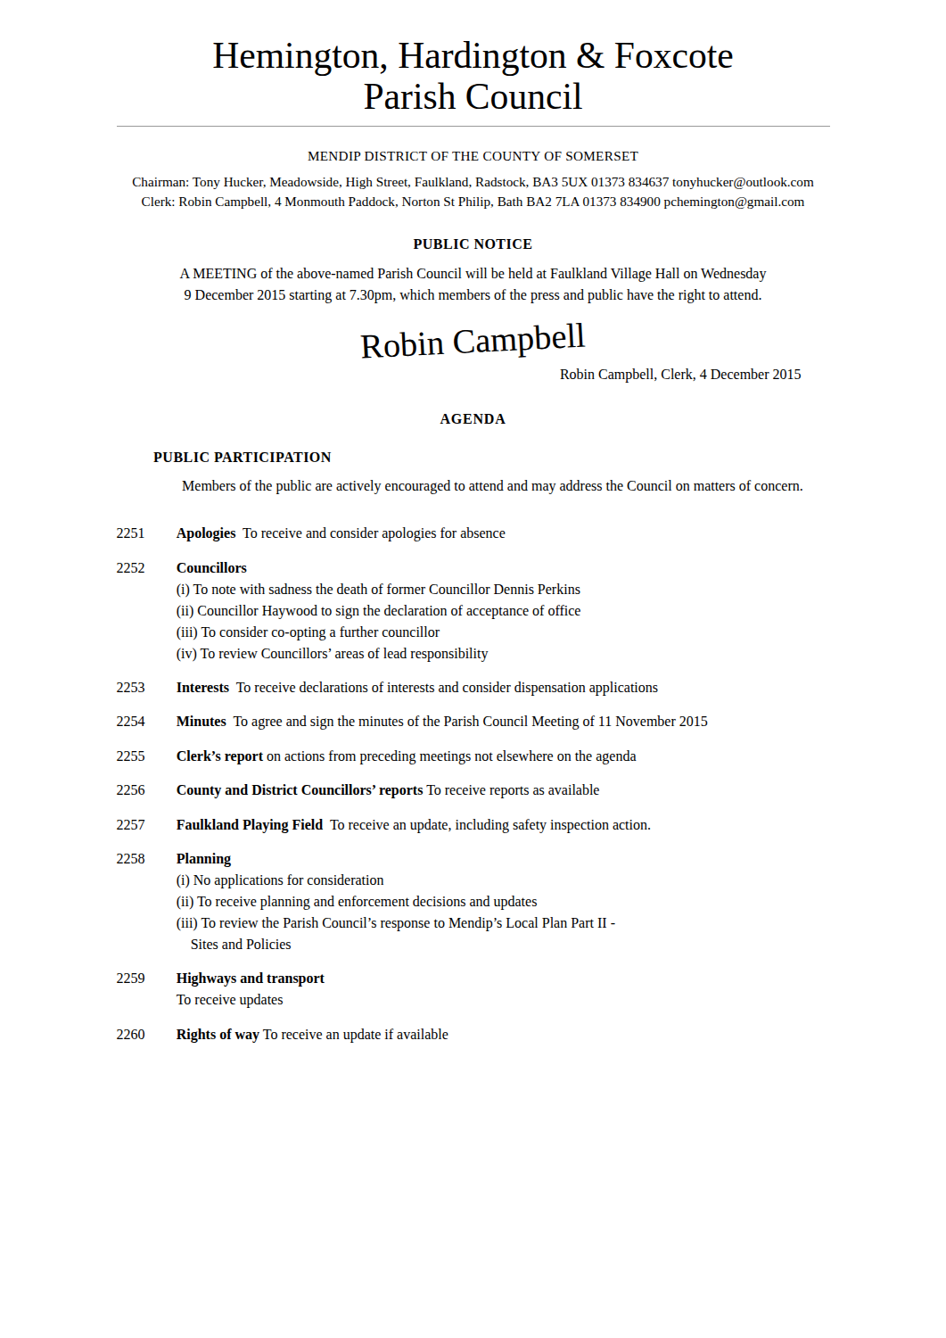Hemington, Hardington & Foxcote
Parish Council
MENDIP DISTRICT OF THE COUNTY OF SOMERSET
Chairman: Tony Hucker, Meadowside, High Street, Faulkland, Radstock, BA3 5UX 01373 834637 tonyhucker@outlook.com
Clerk: Robin Campbell, 4 Monmouth Paddock, Norton St Philip, Bath BA2 7LA 01373 834900 pchemington@gmail.com
PUBLIC NOTICE
A MEETING of the above-named Parish Council will be held at Faulkland Village Hall on Wednesday
9 December 2015 starting at 7.30pm, which members of the press and public have the right to attend.
Robin Campbell
Robin Campbell, Clerk, 4 December 2015
AGENDA
PUBLIC PARTICIPATION
Members of the public are actively encouraged to attend and may address the Council on matters of concern.
| 2251 | Apologies To receive and consider apologies for absence |
| 2252 | Councillors (i) To note with sadness the death of former Councillor Dennis Perkins (ii) Councillor Haywood to sign the declaration of acceptance of office (iii) To consider co-opting a further councillor (iv) To review Councillors’ areas of lead responsibility |
| 2253 | Interests To receive declarations of interests and consider dispensation applications |
| 2254 | Minutes To agree and sign the minutes of the Parish Council Meeting of 11 November 2015 |
| 2255 | Clerk’s report on actions from preceding meetings not elsewhere on the agenda |
| 2256 | County and District Councillors’ reports To receive reports as available |
| 2257 | Faulkland Playing Field To receive an update, including safety inspection action. |
| 2258 | Planning (i) No applications for consideration (ii) To receive planning and enforcement decisions and updates (iii) To review the Parish Council’s response to Mendip’s Local Plan Part II - Sites and Policies |
| 2259 | Highways and transport To receive updates |
| 2260 | Rights of way To receive an update if available |